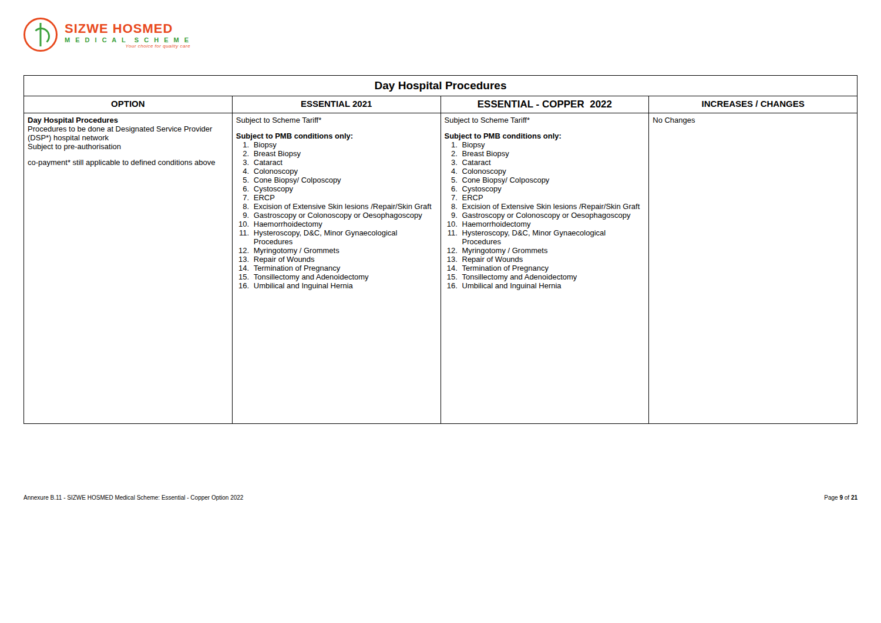SIZWE HOSMED
M E D I C A L S C H E M E
Your choice for quality care
| Day Hospital Procedures |
| OPTION | ESSENTIAL 2021 | ESSENTIAL - COPPER 2022 | INCREASES / CHANGES |
| Day Hospital Procedures Procedures to be done at Designated Service Provider (DSP*) hospital network Subject to pre-authorisation co-payment* still applicable to defined conditions above | Subject to Scheme Tariff* Subject to PMB conditions only: Biopsy Breast Biopsy Cataract Colonoscopy Cone Biopsy/ Colposcopy Cystoscopy ERCP Excision of Extensive Skin lesions /Repair/Skin Graft Gastroscopy or Colonoscopy or Oesophagoscopy Haemorrhoidectomy Hysteroscopy, D&C, Minor Gynaecological Procedures Myringotomy / Grommets Repair of Wounds Termination of Pregnancy Tonsillectomy and Adenoidectomy Umbilical and Inguinal Hernia | Subject to Scheme Tariff* Subject to PMB conditions only: Biopsy Breast Biopsy Cataract Colonoscopy Cone Biopsy/ Colposcopy Cystoscopy ERCP Excision of Extensive Skin lesions /Repair/Skin Graft Gastroscopy or Colonoscopy or Oesophagoscopy Haemorrhoidectomy Hysteroscopy, D&C, Minor Gynaecological Procedures Myringotomy / Grommets Repair of Wounds Termination of Pregnancy Tonsillectomy and Adenoidectomy Umbilical and Inguinal Hernia | No Changes |
Annexure B.11 - SIZWE HOSMED Medical Scheme: Essential - Copper Option 2022
Page 9 of 21